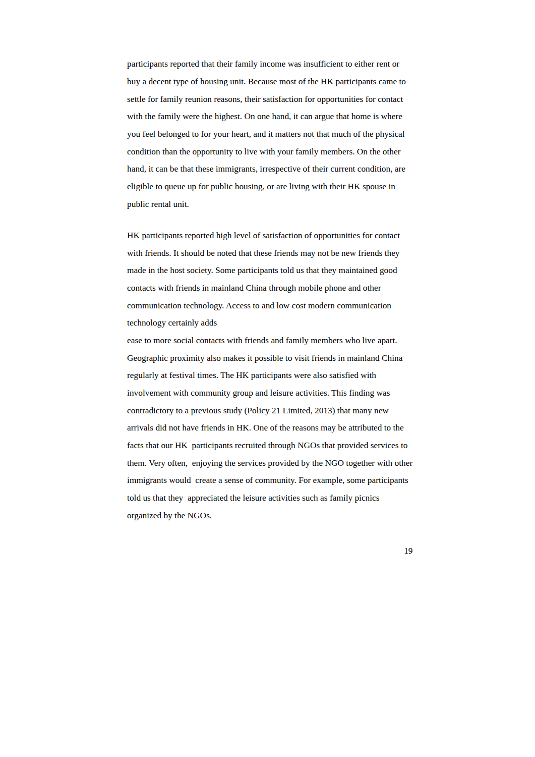participants reported that their family income was insufficient to either rent or buy a decent type of housing unit. Because most of the HK participants came to settle for family reunion reasons, their satisfaction for opportunities for contact with the family were the highest. On one hand, it can argue that home is where you feel belonged to for your heart, and it matters not that much of the physical condition than the opportunity to live with your family members. On the other hand, it can be that these immigrants, irrespective of their current condition, are eligible to queue up for public housing, or are living with their HK spouse in public rental unit.
HK participants reported high level of satisfaction of opportunities for contact with friends. It should be noted that these friends may not be new friends they made in the host society. Some participants told us that they maintained good contacts with friends in mainland China through mobile phone and other communication technology. Access to and low cost modern communication technology certainly adds
ease to more social contacts with friends and family members who live apart.
Geographic proximity also makes it possible to visit friends in mainland China
regularly at festival times. The HK participants were also satisfied with involvement with community group and leisure activities. This finding was contradictory to a previous study (Policy 21 Limited, 2013) that many new arrivals did not have friends in HK. One of the reasons may be attributed to the facts that our HK participants recruited through NGOs that provided services to them. Very often, enjoying the services provided by the NGO together with other immigrants would create a sense of community. For example, some participants told us that they appreciated the leisure activities such as family picnics organized by the NGOs.
19